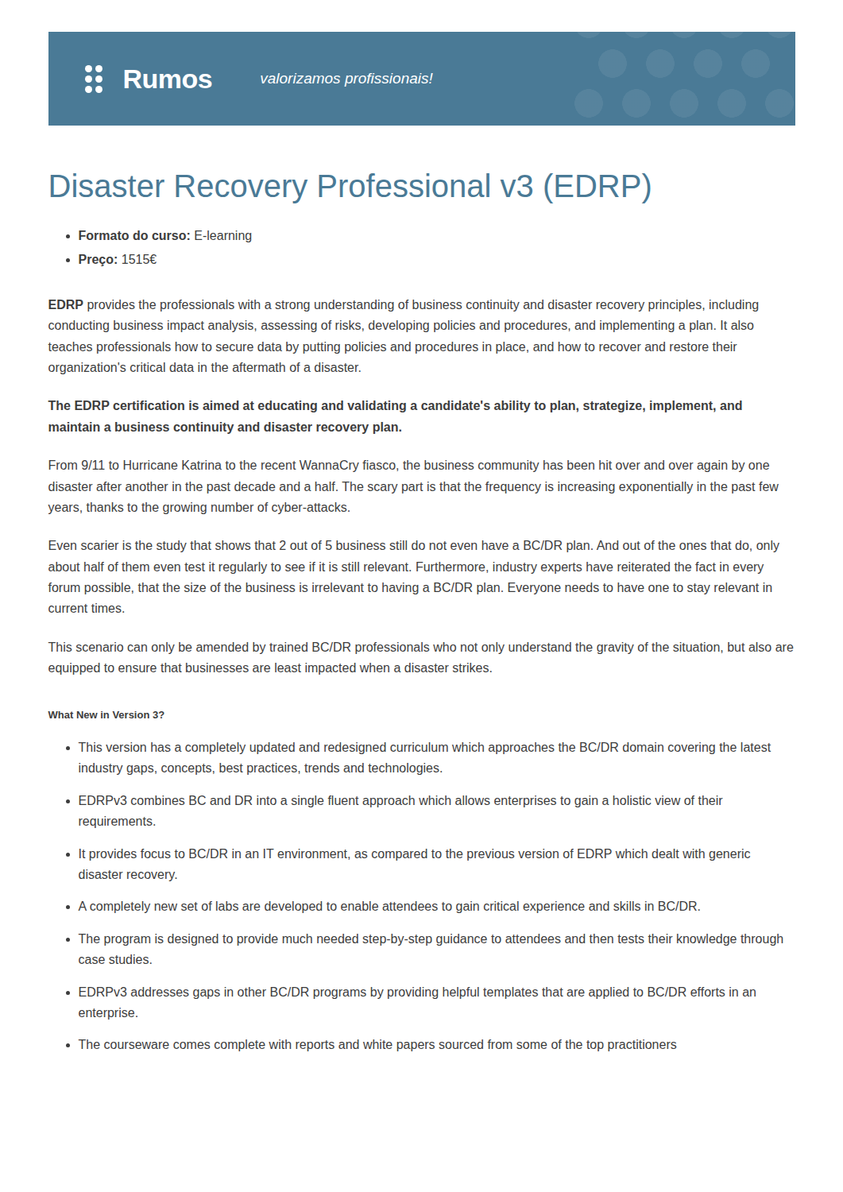Rumos
valorizamos profissionais!
Disaster Recovery Professional v3 (EDRP)
Formato do curso: E-learning
Preço: 1515€
EDRP provides the professionals with a strong understanding of business continuity and disaster recovery principles, including conducting business impact analysis, assessing of risks, developing policies and procedures, and implementing a plan. It also teaches professionals how to secure data by putting policies and procedures in place, and how to recover and restore their organization's critical data in the aftermath of a disaster.
The EDRP certification is aimed at educating and validating a candidate's ability to plan, strategize, implement, and maintain a business continuity and disaster recovery plan.
From 9/11 to Hurricane Katrina to the recent WannaCry fiasco, the business community has been hit over and over again by one disaster after another in the past decade and a half. The scary part is that the frequency is increasing exponentially in the past few years, thanks to the growing number of cyber-attacks.
Even scarier is the study that shows that 2 out of 5 business still do not even have a BC/DR plan. And out of the ones that do, only about half of them even test it regularly to see if it is still relevant. Furthermore, industry experts have reiterated the fact in every forum possible, that the size of the business is irrelevant to having a BC/DR plan. Everyone needs to have one to stay relevant in current times.
This scenario can only be amended by trained BC/DR professionals who not only understand the gravity of the situation, but also are equipped to ensure that businesses are least impacted when a disaster strikes.
What New in Version 3?
This version has a completely updated and redesigned curriculum which approaches the BC/DR domain covering the latest industry gaps, concepts, best practices, trends and technologies.
EDRPv3 combines BC and DR into a single fluent approach which allows enterprises to gain a holistic view of their requirements.
It provides focus to BC/DR in an IT environment, as compared to the previous version of EDRP which dealt with generic disaster recovery.
A completely new set of labs are developed to enable attendees to gain critical experience and skills in BC/DR.
The program is designed to provide much needed step-by-step guidance to attendees and then tests their knowledge through case studies.
EDRPv3 addresses gaps in other BC/DR programs by providing helpful templates that are applied to BC/DR efforts in an enterprise.
The courseware comes complete with reports and white papers sourced from some of the top practitioners